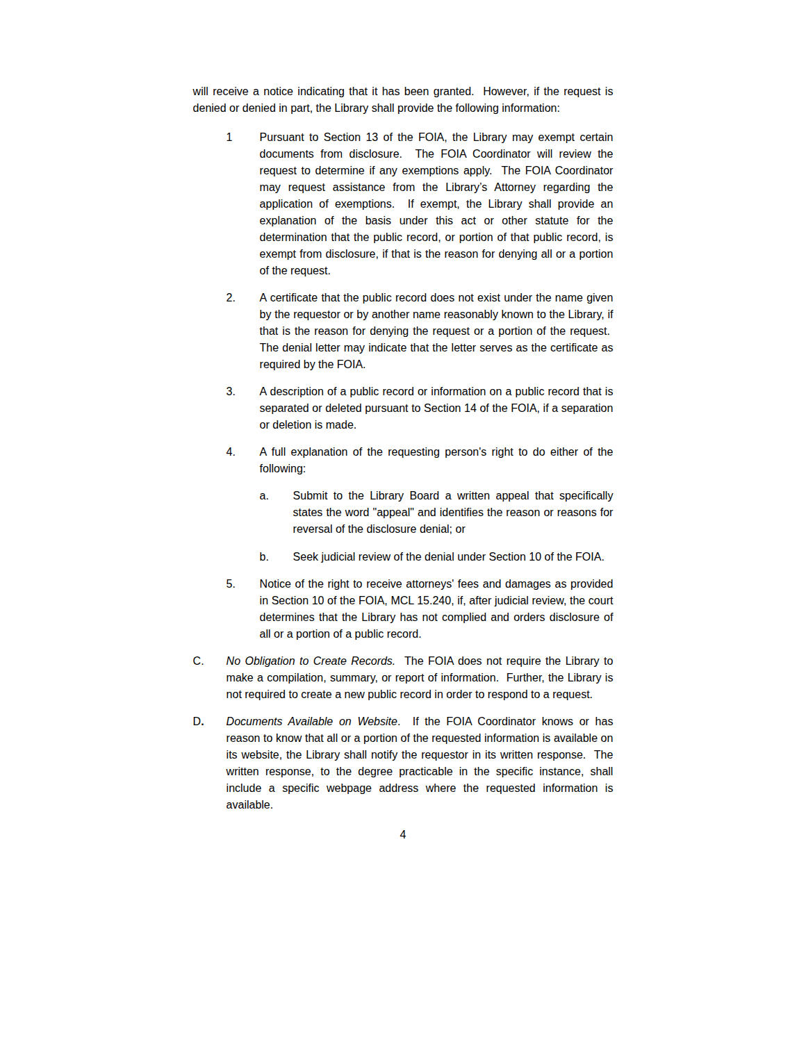will receive a notice indicating that it has been granted. However, if the request is denied or denied in part, the Library shall provide the following information:
1 Pursuant to Section 13 of the FOIA, the Library may exempt certain documents from disclosure. The FOIA Coordinator will review the request to determine if any exemptions apply. The FOIA Coordinator may request assistance from the Library’s Attorney regarding the application of exemptions. If exempt, the Library shall provide an explanation of the basis under this act or other statute for the determination that the public record, or portion of that public record, is exempt from disclosure, if that is the reason for denying all or a portion of the request.
2. A certificate that the public record does not exist under the name given by the requestor or by another name reasonably known to the Library, if that is the reason for denying the request or a portion of the request. The denial letter may indicate that the letter serves as the certificate as required by the FOIA.
3. A description of a public record or information on a public record that is separated or deleted pursuant to Section 14 of the FOIA, if a separation or deletion is made.
4. A full explanation of the requesting person's right to do either of the following:
a. Submit to the Library Board a written appeal that specifically states the word "appeal" and identifies the reason or reasons for reversal of the disclosure denial; or
b. Seek judicial review of the denial under Section 10 of the FOIA.
5. Notice of the right to receive attorneys' fees and damages as provided in Section 10 of the FOIA, MCL 15.240, if, after judicial review, the court determines that the Library has not complied and orders disclosure of all or a portion of a public record.
C. No Obligation to Create Records. The FOIA does not require the Library to make a compilation, summary, or report of information. Further, the Library is not required to create a new public record in order to respond to a request.
D. Documents Available on Website. If the FOIA Coordinator knows or has reason to know that all or a portion of the requested information is available on its website, the Library shall notify the requestor in its written response. The written response, to the degree practicable in the specific instance, shall include a specific webpage address where the requested information is available.
4